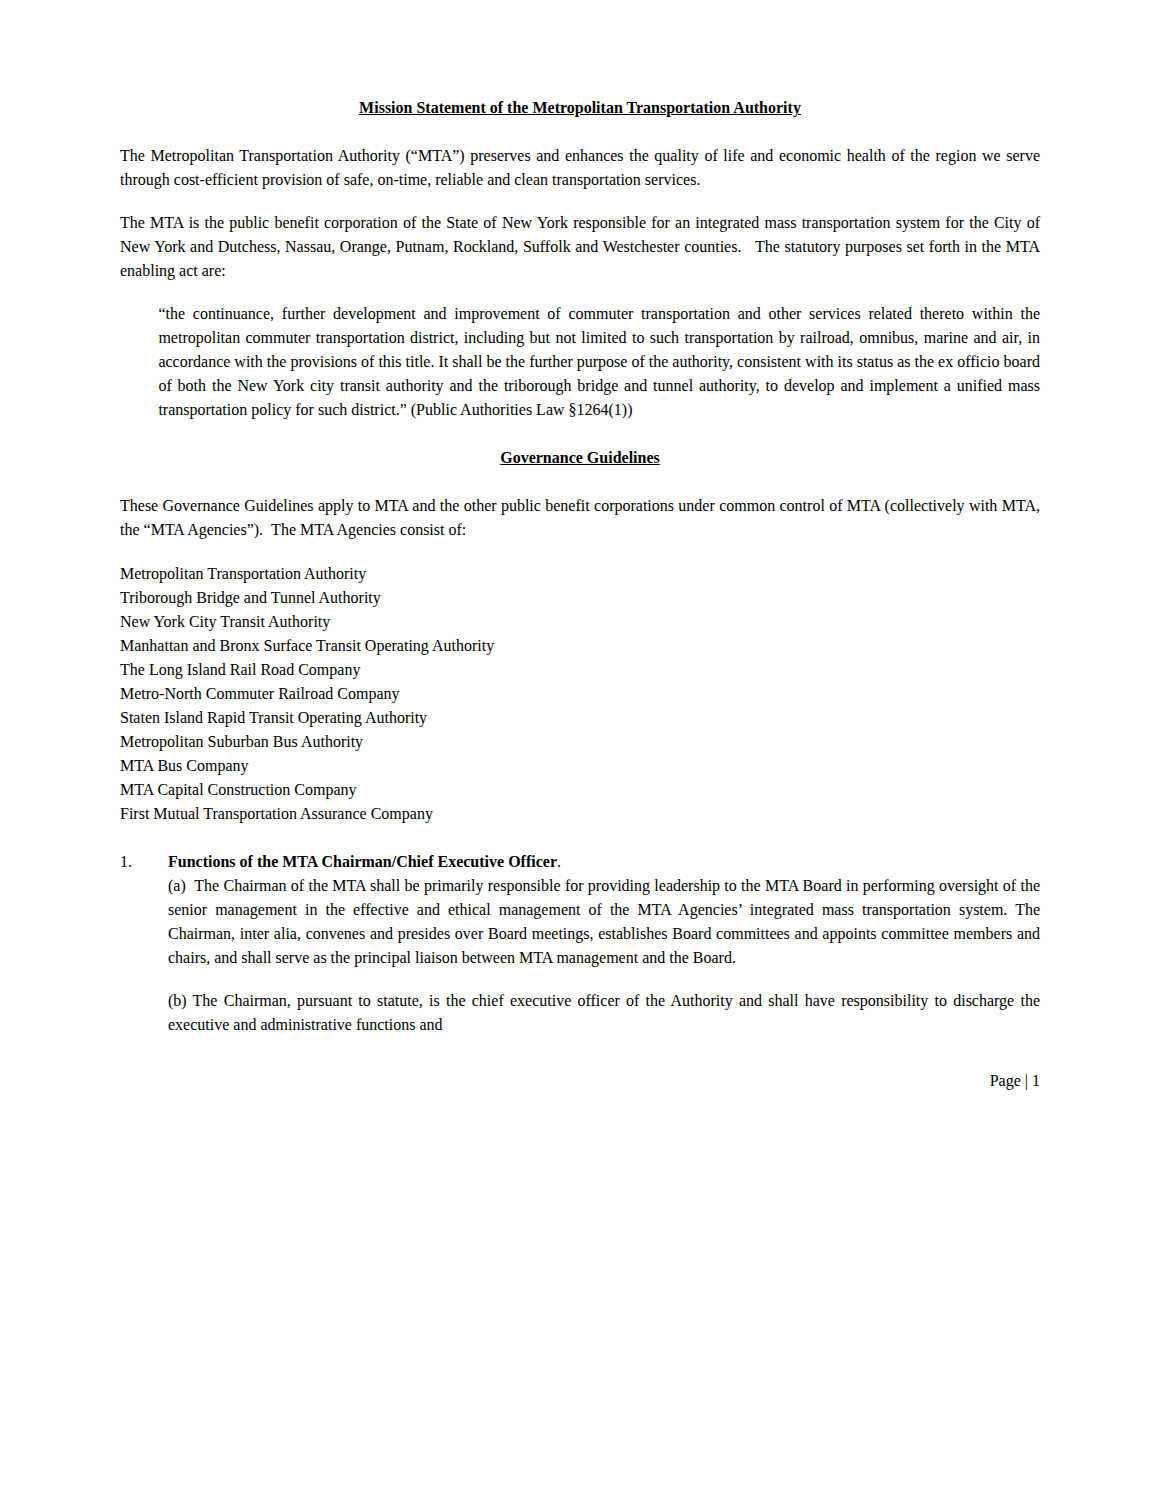Mission Statement of the Metropolitan Transportation Authority
The Metropolitan Transportation Authority (“MTA”) preserves and enhances the quality of life and economic health of the region we serve through cost-efficient provision of safe, on-time, reliable and clean transportation services.
The MTA is the public benefit corporation of the State of New York responsible for an integrated mass transportation system for the City of New York and Dutchess, Nassau, Orange, Putnam, Rockland, Suffolk and Westchester counties. The statutory purposes set forth in the MTA enabling act are:
“the continuance, further development and improvement of commuter transportation and other services related thereto within the metropolitan commuter transportation district, including but not limited to such transportation by railroad, omnibus, marine and air, in accordance with the provisions of this title. It shall be the further purpose of the authority, consistent with its status as the ex officio board of both the New York city transit authority and the triborough bridge and tunnel authority, to develop and implement a unified mass transportation policy for such district.” (Public Authorities Law §1264(1))
Governance Guidelines
These Governance Guidelines apply to MTA and the other public benefit corporations under common control of MTA (collectively with MTA, the “MTA Agencies”). The MTA Agencies consist of:
Metropolitan Transportation Authority
Triborough Bridge and Tunnel Authority
New York City Transit Authority
Manhattan and Bronx Surface Transit Operating Authority
The Long Island Rail Road Company
Metro-North Commuter Railroad Company
Staten Island Rapid Transit Operating Authority
Metropolitan Suburban Bus Authority
MTA Bus Company
MTA Capital Construction Company
First Mutual Transportation Assurance Company
1.
Functions of the MTA Chairman/Chief Executive Officer.
(a) The Chairman of the MTA shall be primarily responsible for providing leadership to the MTA Board in performing oversight of the senior management in the effective and ethical management of the MTA Agencies’ integrated mass transportation system. The Chairman, inter alia, convenes and presides over Board meetings, establishes Board committees and appoints committee members and chairs, and shall serve as the principal liaison between MTA management and the Board.
(b) The Chairman, pursuant to statute, is the chief executive officer of the Authority and shall have responsibility to discharge the executive and administrative functions and
Page | 1